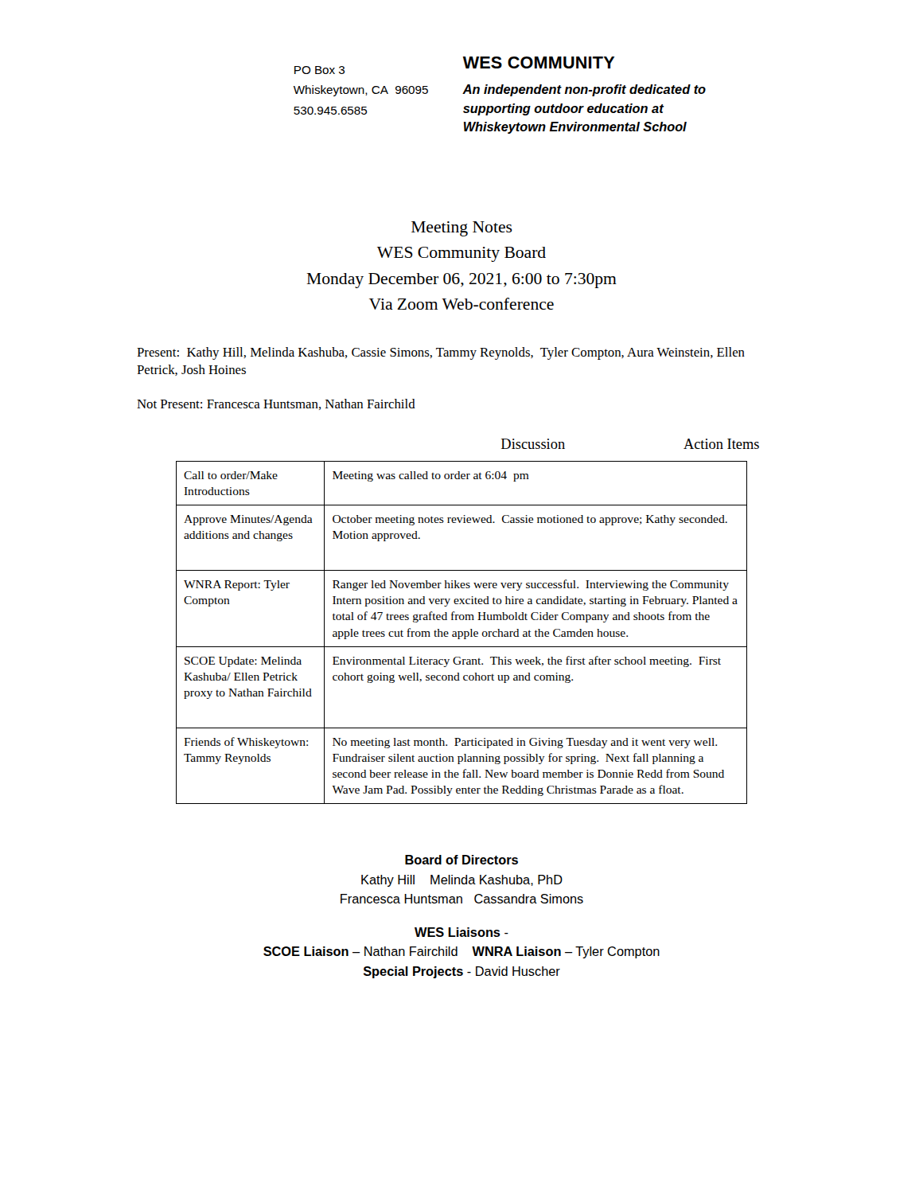PO Box 3
Whiskeytown, CA 96095
530.945.6585
WES COMMUNITY
An independent non-profit dedicated to
supporting outdoor education at
Whiskeytown Environmental School
Meeting Notes
WES Community Board
Monday December 06, 2021, 6:00 to 7:30pm
Via Zoom Web-conference
Present: Kathy Hill, Melinda Kashuba, Cassie Simons, Tammy Reynolds, Tyler Compton, Aura Weinstein, Ellen Petrick, Josh Hoines
Not Present: Francesca Huntsman, Nathan Fairchild
Discussion Action Items
| Call to order/Make Introductions | Meeting was called to order at 6:04 pm |
| Approve Minutes/Agenda additions and changes | October meeting notes reviewed. Cassie motioned to approve; Kathy seconded. Motion approved. |
| WNRA Report: Tyler Compton | Ranger led November hikes were very successful. Interviewing the Community Intern position and very excited to hire a candidate, starting in February. Planted a total of 47 trees grafted from Humboldt Cider Company and shoots from the apple trees cut from the apple orchard at the Camden house. |
| SCOE Update: Melinda Kashuba/ Ellen Petrick proxy to Nathan Fairchild | Environmental Literacy Grant. This week, the first after school meeting. First cohort going well, second cohort up and coming. |
| Friends of Whiskeytown: Tammy Reynolds | No meeting last month. Participated in Giving Tuesday and it went very well. Fundraiser silent auction planning possibly for spring. Next fall planning a second beer release in the fall. New board member is Donnie Redd from Sound Wave Jam Pad. Possibly enter the Redding Christmas Parade as a float. |
Board of Directors
Kathy Hill Melinda Kashuba, PhD
Francesca Huntsman Cassandra Simons
WES Liaisons -
SCOE Liaison – Nathan Fairchild WNRA Liaison – Tyler Compton
Special Projects - David Huscher